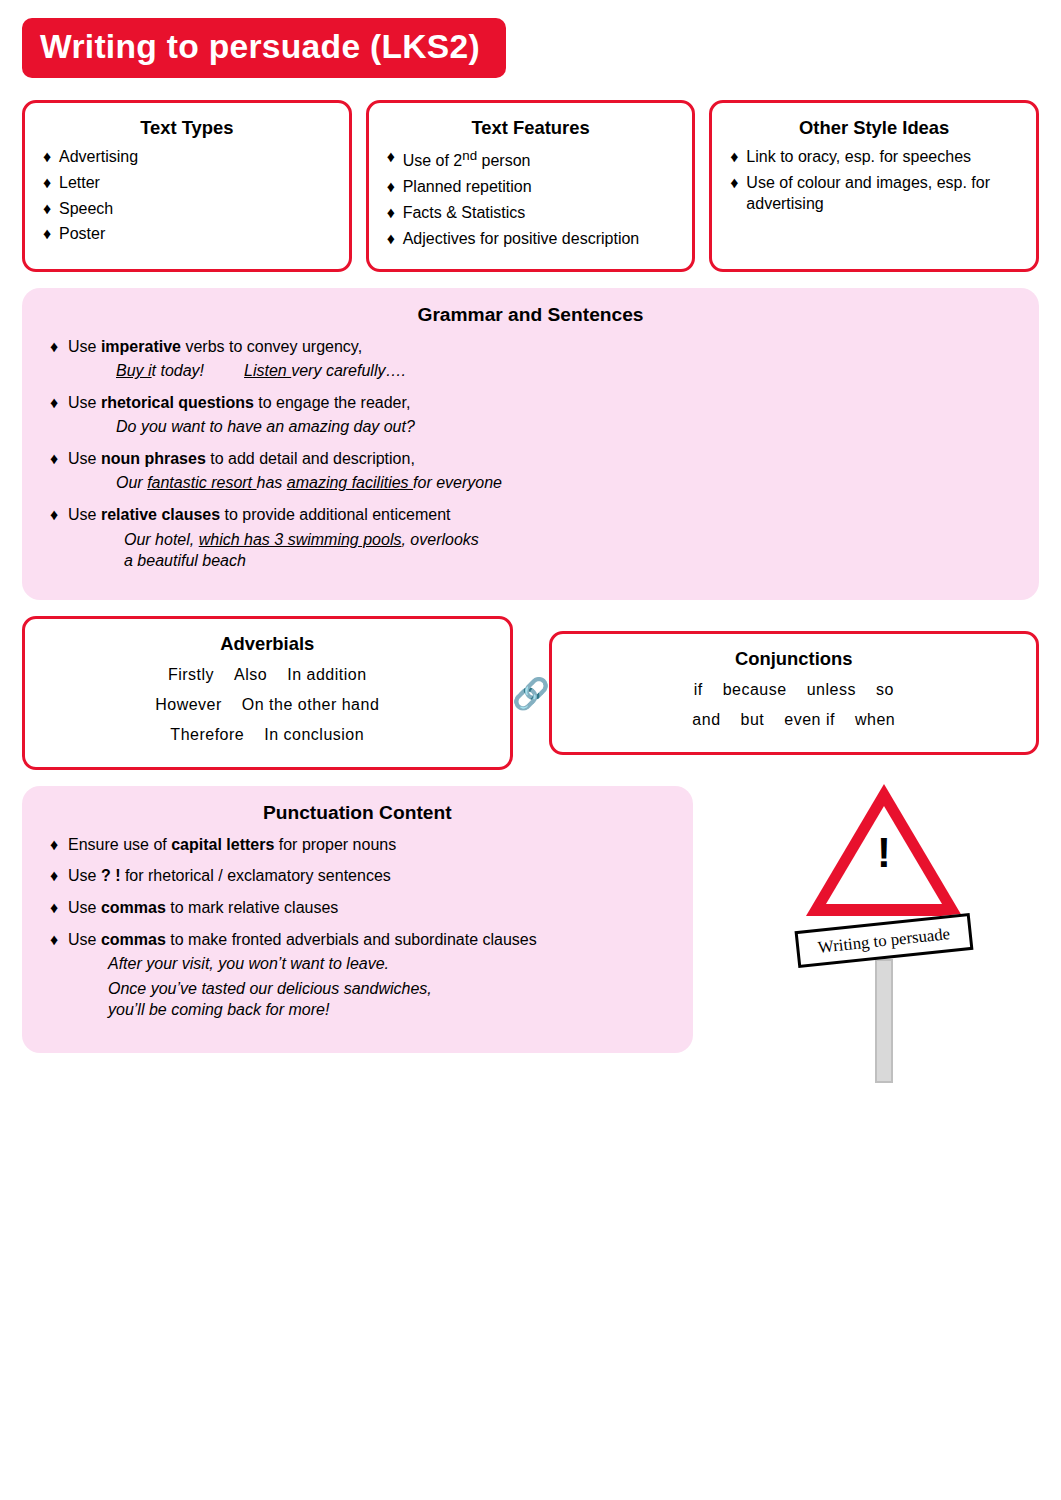Writing to persuade (LKS2)
Text Types
Advertising
Letter
Speech
Poster
Text Features
Use of 2nd person
Planned repetition
Facts & Statistics
Adjectives for positive description
Other Style Ideas
Link to oracy, esp. for speeches
Use of colour and images, esp. for advertising
Grammar and Sentences
Use imperative verbs to convey urgency, Buy it today! Listen very carefully….
Use rhetorical questions to engage the reader, Do you want to have an amazing day out?
Use noun phrases to add detail and description, Our fantastic resort has amazing facilities for everyone
Use relative clauses to provide additional enticement Our hotel, which has 3 swimming pools, overlooks
a beautiful beach
Adverbials
Firstly Also In addition
However On the other hand
Therefore In conclusion
🔗
Conjunctions
if because unless so
and but even if when
Punctuation Content
Ensure use of capital letters for proper nouns
Use ? ! for rhetorical / exclamatory sentences
Use commas to mark relative clauses
Use commas to make fronted adverbials and subordinate clauses After your visit, you won’t want to leave. Once you’ve tasted our delicious sandwiches,
you’ll be coming back for more!
!
Writing to persuade